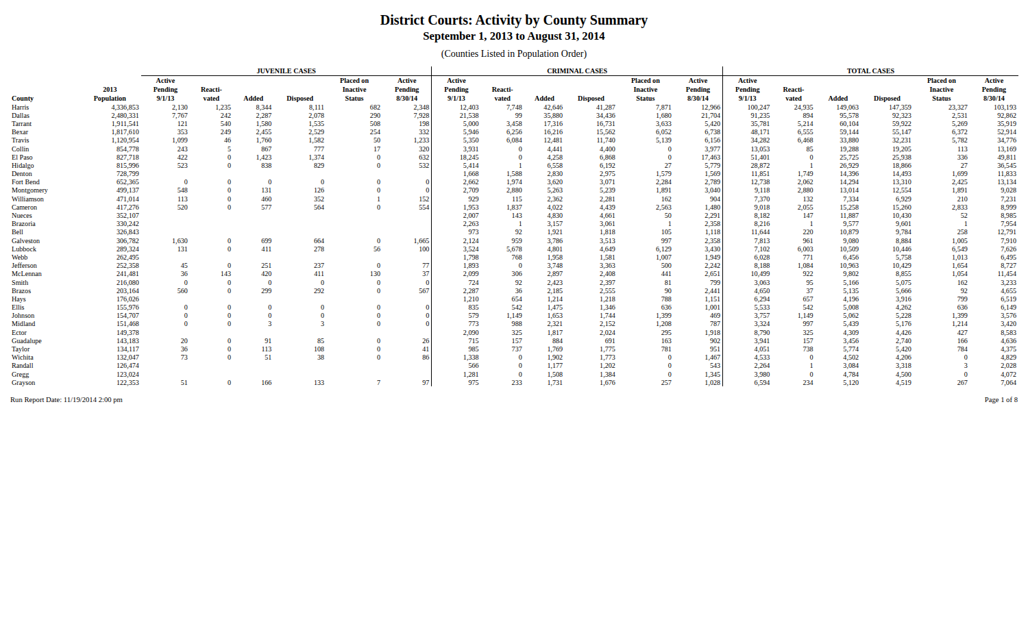District Courts: Activity by County Summary
September 1, 2013 to August 31, 2014
(Counties Listed in Population Order)
| | JUVENILE CASES | CRIMINAL CASES | TOTAL CASES |
| --- | --- | --- | --- |
| | | Active | | | | Placed on | Active | Active | | | | Placed on | Active | Active | | | | Placed on | Active |
| | 2013 | Pending | Reacti- | | | Inactive | Pending | Pending | Reacti- | | | Inactive | Pending | Pending | Reacti- | | | Inactive | Pending |
| County | Population | 9/1/13 | vated | Added | Disposed | Status | 8/30/14 | 9/1/13 | vated | Added | Disposed | Status | 8/30/14 | 9/1/13 | vated | Added | Disposed | Status | 8/30/14 |
| Harris | 4,336,853 | 2,130 | 1,235 | 8,344 | 8,111 | 682 | 2,348 | 12,403 | 7,748 | 42,646 | 41,287 | 7,871 | 12,966 | 100,247 | 24,935 | 149,063 | 147,359 | 23,327 | 103,193 |
| Dallas | 2,480,331 | 7,767 | 242 | 2,287 | 2,078 | 290 | 7,928 | 21,538 | 99 | 35,880 | 34,436 | 1,680 | 21,704 | 91,235 | 894 | 95,578 | 92,323 | 2,531 | 92,862 |
| Tarrant | 1,911,541 | 121 | 540 | 1,580 | 1,535 | 508 | 198 | 5,000 | 3,458 | 17,316 | 16,731 | 3,633 | 5,420 | 35,781 | 5,214 | 60,104 | 59,922 | 5,269 | 35,919 |
| Bexar | 1,817,610 | 353 | 249 | 2,455 | 2,529 | 254 | 332 | 5,946 | 6,256 | 16,216 | 15,562 | 6,052 | 6,738 | 48,171 | 6,555 | 59,144 | 55,147 | 6,372 | 52,914 |
| Travis | 1,120,954 | 1,099 | 46 | 1,760 | 1,582 | 50 | 1,233 | 5,350 | 6,084 | 12,481 | 11,740 | 5,139 | 6,156 | 34,282 | 6,468 | 33,880 | 32,231 | 5,782 | 34,776 |
| Collin | 854,778 | 243 | 5 | 867 | 777 | 17 | 320 | 3,931 | 0 | 4,441 | 4,400 | 0 | 3,977 | 13,053 | 85 | 19,288 | 19,205 | 113 | 13,169 |
| El Paso | 827,718 | 422 | 0 | 1,423 | 1,374 | 0 | 632 | 18,245 | 0 | 4,258 | 6,868 | 0 | 17,463 | 51,401 | 0 | 25,725 | 25,938 | 336 | 49,811 |
| Hidalgo | 815,996 | 523 | 0 | 838 | 829 | 0 | 532 | 5,414 | 1 | 6,558 | 6,192 | 27 | 5,779 | 28,872 | 1 | 26,929 | 18,866 | 27 | 36,545 |
| Denton | 728,799 | | | | | | | 1,668 | 1,588 | 2,830 | 2,975 | 1,579 | 1,569 | 11,851 | 1,749 | 14,396 | 14,493 | 1,699 | 11,833 |
| Fort Bend | 652,365 | 0 | 0 | 0 | 0 | 0 | 0 | 2,662 | 1,974 | 3,620 | 3,071 | 2,284 | 2,789 | 12,738 | 2,062 | 14,294 | 13,310 | 2,425 | 13,134 |
| Montgomery | 499,137 | 548 | 0 | 131 | 126 | 0 | 0 | 2,709 | 2,880 | 5,263 | 5,239 | 1,891 | 3,040 | 9,118 | 2,880 | 13,014 | 12,554 | 1,891 | 9,028 |
| Williamson | 471,014 | 113 | 0 | 460 | 352 | 1 | 152 | 929 | 115 | 2,362 | 2,281 | 162 | 904 | 7,370 | 132 | 7,334 | 6,929 | 210 | 7,231 |
| Cameron | 417,276 | 520 | 0 | 577 | 564 | 0 | 554 | 1,953 | 1,837 | 4,022 | 4,439 | 2,563 | 1,480 | 9,018 | 2,055 | 15,258 | 15,260 | 2,833 | 8,999 |
| Nueces | 352,107 | | | | | | | 2,007 | 143 | 4,830 | 4,661 | 50 | 2,291 | 8,182 | 147 | 11,887 | 10,430 | 52 | 8,985 |
| Brazoria | 330,242 | | | | | | | 2,263 | 1 | 3,157 | 3,061 | 1 | 2,358 | 8,216 | 1 | 9,577 | 9,601 | 1 | 7,954 |
| Bell | 326,843 | | | | | | | 973 | 92 | 1,921 | 1,818 | 105 | 1,118 | 11,644 | 220 | 10,879 | 9,784 | 258 | 12,791 |
| Galveston | 306,782 | 1,630 | 0 | 699 | 664 | 0 | 1,665 | 2,124 | 959 | 3,786 | 3,513 | 997 | 2,358 | 7,813 | 961 | 9,080 | 8,884 | 1,005 | 7,910 |
| Lubbock | 289,324 | 131 | 0 | 411 | 278 | 56 | 100 | 3,524 | 5,678 | 4,801 | 4,649 | 6,129 | 3,430 | 7,102 | 6,003 | 10,509 | 10,446 | 6,549 | 7,626 |
| Webb | 262,495 | | | | | | | 1,798 | 768 | 1,958 | 1,581 | 1,007 | 1,949 | 6,028 | 771 | 6,456 | 5,758 | 1,013 | 6,495 |
| Jefferson | 252,358 | 45 | 0 | 251 | 237 | 0 | 77 | 1,893 | 0 | 3,748 | 3,363 | 500 | 2,242 | 8,188 | 1,084 | 10,963 | 10,429 | 1,654 | 8,727 |
| McLennan | 241,481 | 36 | 143 | 420 | 411 | 130 | 37 | 2,099 | 306 | 2,897 | 2,408 | 441 | 2,651 | 10,499 | 922 | 9,802 | 8,855 | 1,054 | 11,454 |
| Smith | 216,080 | 0 | 0 | 0 | 0 | 0 | 0 | 724 | 92 | 2,423 | 2,397 | 81 | 799 | 3,063 | 95 | 5,166 | 5,075 | 162 | 3,233 |
| Brazos | 203,164 | 560 | 0 | 299 | 292 | 0 | 567 | 2,287 | 36 | 2,185 | 2,555 | 90 | 2,441 | 4,650 | 37 | 5,135 | 5,666 | 92 | 4,655 |
| Hays | 176,026 | | | | | | | 1,210 | 654 | 1,214 | 1,218 | 788 | 1,151 | 6,294 | 657 | 4,196 | 3,916 | 799 | 6,519 |
| Ellis | 155,976 | 0 | 0 | 0 | 0 | 0 | 0 | 835 | 542 | 1,475 | 1,346 | 636 | 1,001 | 5,533 | 542 | 5,008 | 4,262 | 636 | 6,149 |
| Johnson | 154,707 | 0 | 0 | 0 | 0 | 0 | 0 | 579 | 1,149 | 1,653 | 1,744 | 1,399 | 469 | 3,757 | 1,149 | 5,062 | 5,228 | 1,399 | 3,576 |
| Midland | 151,468 | 0 | 0 | 3 | 3 | 0 | 0 | 773 | 988 | 2,321 | 2,152 | 1,208 | 787 | 3,324 | 997 | 5,439 | 5,176 | 1,214 | 3,420 |
| Ector | 149,378 | | | | | | | 2,090 | 325 | 1,817 | 2,024 | 295 | 1,918 | 8,790 | 325 | 4,309 | 4,426 | 427 | 8,583 |
| Guadalupe | 143,183 | 20 | 0 | 91 | 85 | 0 | 26 | 715 | 157 | 884 | 691 | 163 | 902 | 3,941 | 157 | 3,456 | 2,740 | 166 | 4,636 |
| Taylor | 134,117 | 36 | 0 | 113 | 108 | 0 | 41 | 985 | 737 | 1,769 | 1,775 | 781 | 951 | 4,051 | 738 | 5,774 | 5,420 | 784 | 4,375 |
| Wichita | 132,047 | 73 | 0 | 51 | 38 | 0 | 86 | 1,338 | 0 | 1,902 | 1,773 | 0 | 1,467 | 4,533 | 0 | 4,502 | 4,206 | 0 | 4,829 |
| Randall | 126,474 | | | | | | | 566 | 0 | 1,177 | 1,202 | 0 | 543 | 2,264 | 1 | 3,084 | 3,318 | 3 | 2,028 |
| Gregg | 123,024 | | | | | | | 1,281 | 0 | 1,508 | 1,384 | 0 | 1,345 | 3,980 | 0 | 4,784 | 4,500 | 0 | 4,072 |
| Grayson | 122,353 | 51 | 0 | 166 | 133 | 7 | 97 | 975 | 233 | 1,731 | 1,676 | 257 | 1,028 | 6,594 | 234 | 5,120 | 4,519 | 267 | 7,064 |
| Run Report Date: 11/19/2014 2:00 pm | Page 1 of 8 |